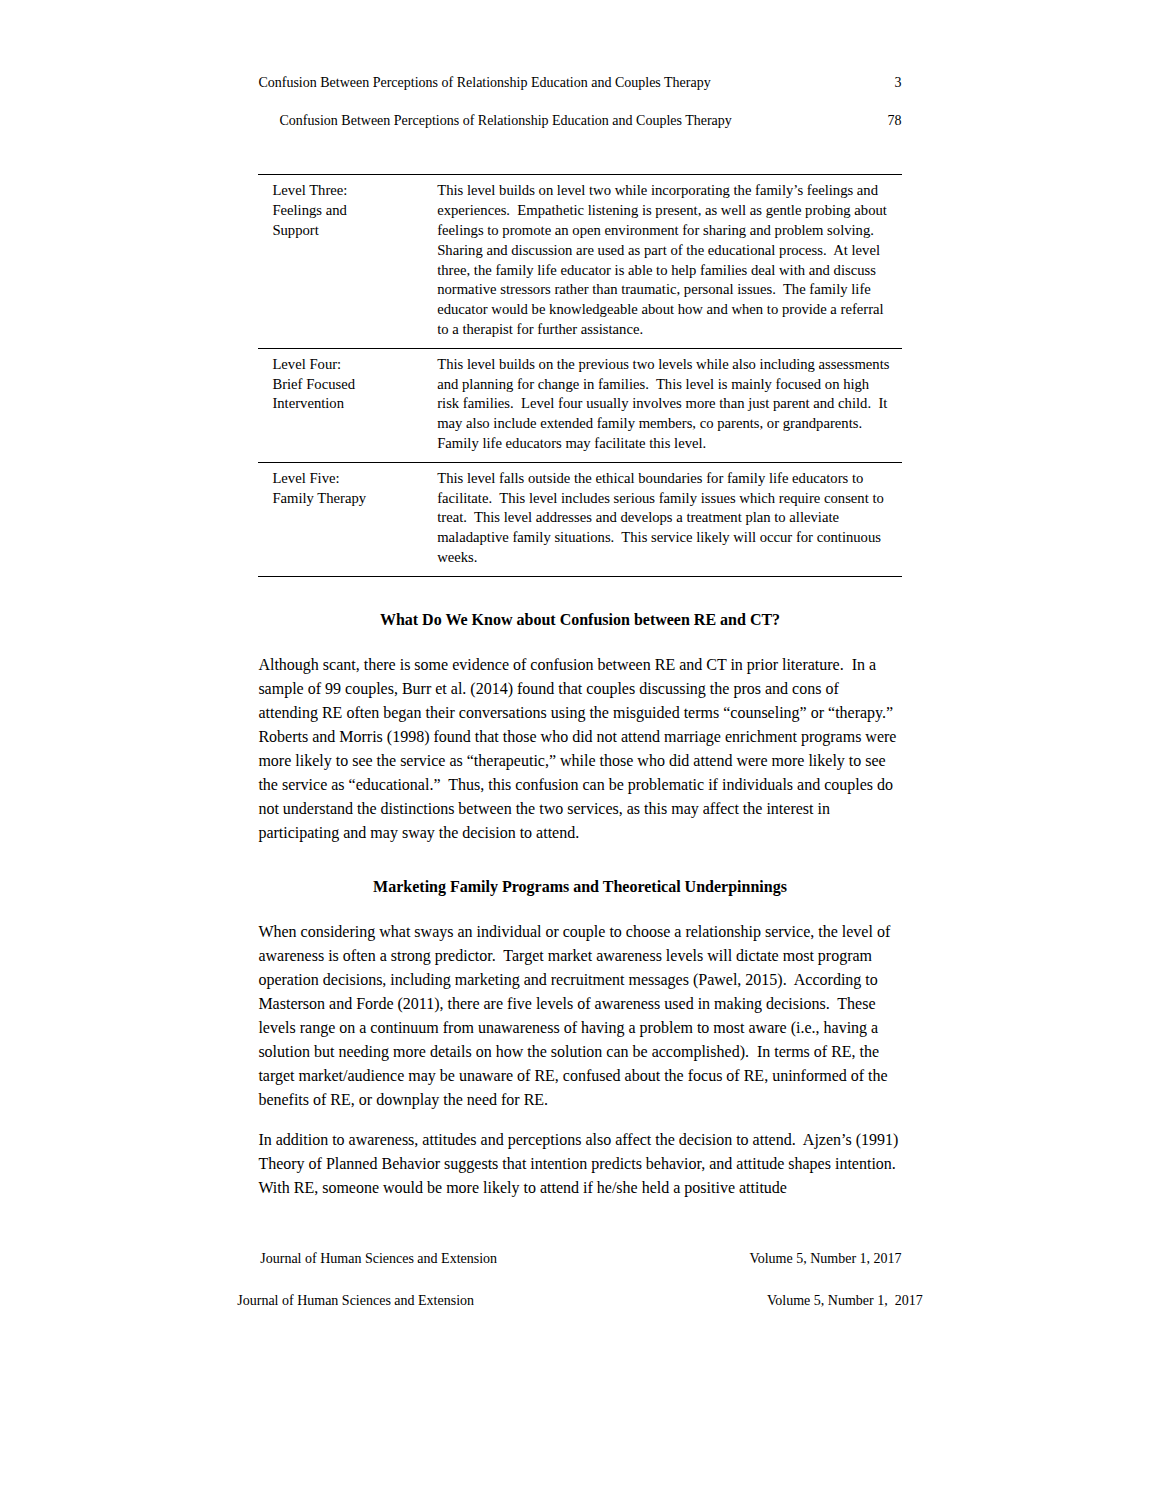Confusion Between Perceptions of Relationship Education and Couples Therapy 3
Confusion Between Perceptions of Relationship Education and Couples Therapy 78
| Level Three: Feelings and Support | This level builds on level two while incorporating the family’s feelings and experiences. Empathetic listening is present, as well as gentle probing about feelings to promote an open environment for sharing and problem solving. Sharing and discussion are used as part of the educational process. At level three, the family life educator is able to help families deal with and discuss normative stressors rather than traumatic, personal issues. The family life educator would be knowledgeable about how and when to provide a referral to a therapist for further assistance. |
| Level Four: Brief Focused Intervention | This level builds on the previous two levels while also including assessments and planning for change in families. This level is mainly focused on high risk families. Level four usually involves more than just parent and child. It may also include extended family members, co parents, or grandparents. Family life educators may facilitate this level. |
| Level Five: Family Therapy | This level falls outside the ethical boundaries for family life educators to facilitate. This level includes serious family issues which require consent to treat. This level addresses and develops a treatment plan to alleviate maladaptive family situations. This service likely will occur for continuous weeks. |
What Do We Know about Confusion between RE and CT?
Although scant, there is some evidence of confusion between RE and CT in prior literature. In a sample of 99 couples, Burr et al. (2014) found that couples discussing the pros and cons of attending RE often began their conversations using the misguided terms “counseling” or “therapy.” Roberts and Morris (1998) found that those who did not attend marriage enrichment programs were more likely to see the service as “therapeutic,” while those who did attend were more likely to see the service as “educational.” Thus, this confusion can be problematic if individuals and couples do not understand the distinctions between the two services, as this may affect the interest in participating and may sway the decision to attend.
Marketing Family Programs and Theoretical Underpinnings
When considering what sways an individual or couple to choose a relationship service, the level of awareness is often a strong predictor. Target market awareness levels will dictate most program operation decisions, including marketing and recruitment messages (Pawel, 2015). According to Masterson and Forde (2011), there are five levels of awareness used in making decisions. These levels range on a continuum from unawareness of having a problem to most aware (i.e., having a solution but needing more details on how the solution can be accomplished). In terms of RE, the target market/audience may be unaware of RE, confused about the focus of RE, uninformed of the benefits of RE, or downplay the need for RE.
In addition to awareness, attitudes and perceptions also affect the decision to attend. Ajzen’s (1991) Theory of Planned Behavior suggests that intention predicts behavior, and attitude shapes intention. With RE, someone would be more likely to attend if he/she held a positive attitude
Journal of Human Sciences and Extension Volume 5, Number 1, 2017
Journal of Human Sciences and Extension Volume 5, Number 1, 2017